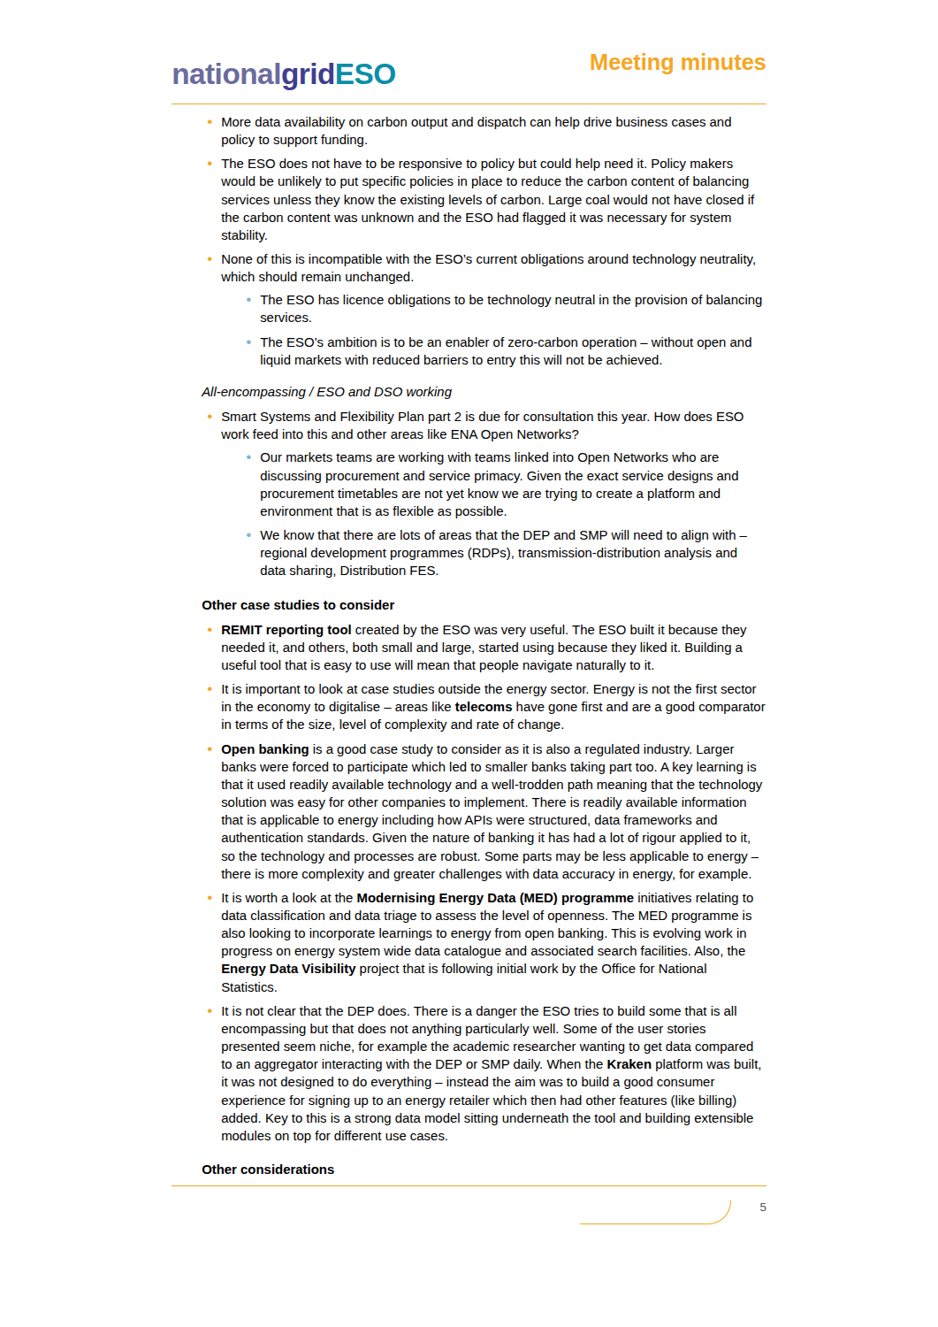national grid ESO
Meeting minutes
More data availability on carbon output and dispatch can help drive business cases and policy to support funding.
The ESO does not have to be responsive to policy but could help need it. Policy makers would be unlikely to put specific policies in place to reduce the carbon content of balancing services unless they know the existing levels of carbon. Large coal would not have closed if the carbon content was unknown and the ESO had flagged it was necessary for system stability.
None of this is incompatible with the ESO’s current obligations around technology neutrality, which should remain unchanged.
The ESO has licence obligations to be technology neutral in the provision of balancing services.
The ESO’s ambition is to be an enabler of zero-carbon operation – without open and liquid markets with reduced barriers to entry this will not be achieved.
All-encompassing / ESO and DSO working
Smart Systems and Flexibility Plan part 2 is due for consultation this year. How does ESO work feed into this and other areas like ENA Open Networks?
Our markets teams are working with teams linked into Open Networks who are discussing procurement and service primacy. Given the exact service designs and procurement timetables are not yet know we are trying to create a platform and environment that is as flexible as possible.
We know that there are lots of areas that the DEP and SMP will need to align with – regional development programmes (RDPs), transmission-distribution analysis and data sharing, Distribution FES.
Other case studies to consider
REMIT reporting tool created by the ESO was very useful. The ESO built it because they needed it, and others, both small and large, started using because they liked it. Building a useful tool that is easy to use will mean that people navigate naturally to it.
It is important to look at case studies outside the energy sector. Energy is not the first sector in the economy to digitalise – areas like telecoms have gone first and are a good comparator in terms of the size, level of complexity and rate of change.
Open banking is a good case study to consider as it is also a regulated industry. Larger banks were forced to participate which led to smaller banks taking part too. A key learning is that it used readily available technology and a well-trodden path meaning that the technology solution was easy for other companies to implement. There is readily available information that is applicable to energy including how APIs were structured, data frameworks and authentication standards. Given the nature of banking it has had a lot of rigour applied to it, so the technology and processes are robust. Some parts may be less applicable to energy – there is more complexity and greater challenges with data accuracy in energy, for example.
It is worth a look at the Modernising Energy Data (MED) programme initiatives relating to data classification and data triage to assess the level of openness. The MED programme is also looking to incorporate learnings to energy from open banking. This is evolving work in progress on energy system wide data catalogue and associated search facilities. Also, the Energy Data Visibility project that is following initial work by the Office for National Statistics.
It is not clear that the DEP does. There is a danger the ESO tries to build some that is all encompassing but that does not anything particularly well. Some of the user stories presented seem niche, for example the academic researcher wanting to get data compared to an aggregator interacting with the DEP or SMP daily. When the Kraken platform was built, it was not designed to do everything – instead the aim was to build a good consumer experience for signing up to an energy retailer which then had other features (like billing) added. Key to this is a strong data model sitting underneath the tool and building extensible modules on top for different use cases.
Other considerations
5